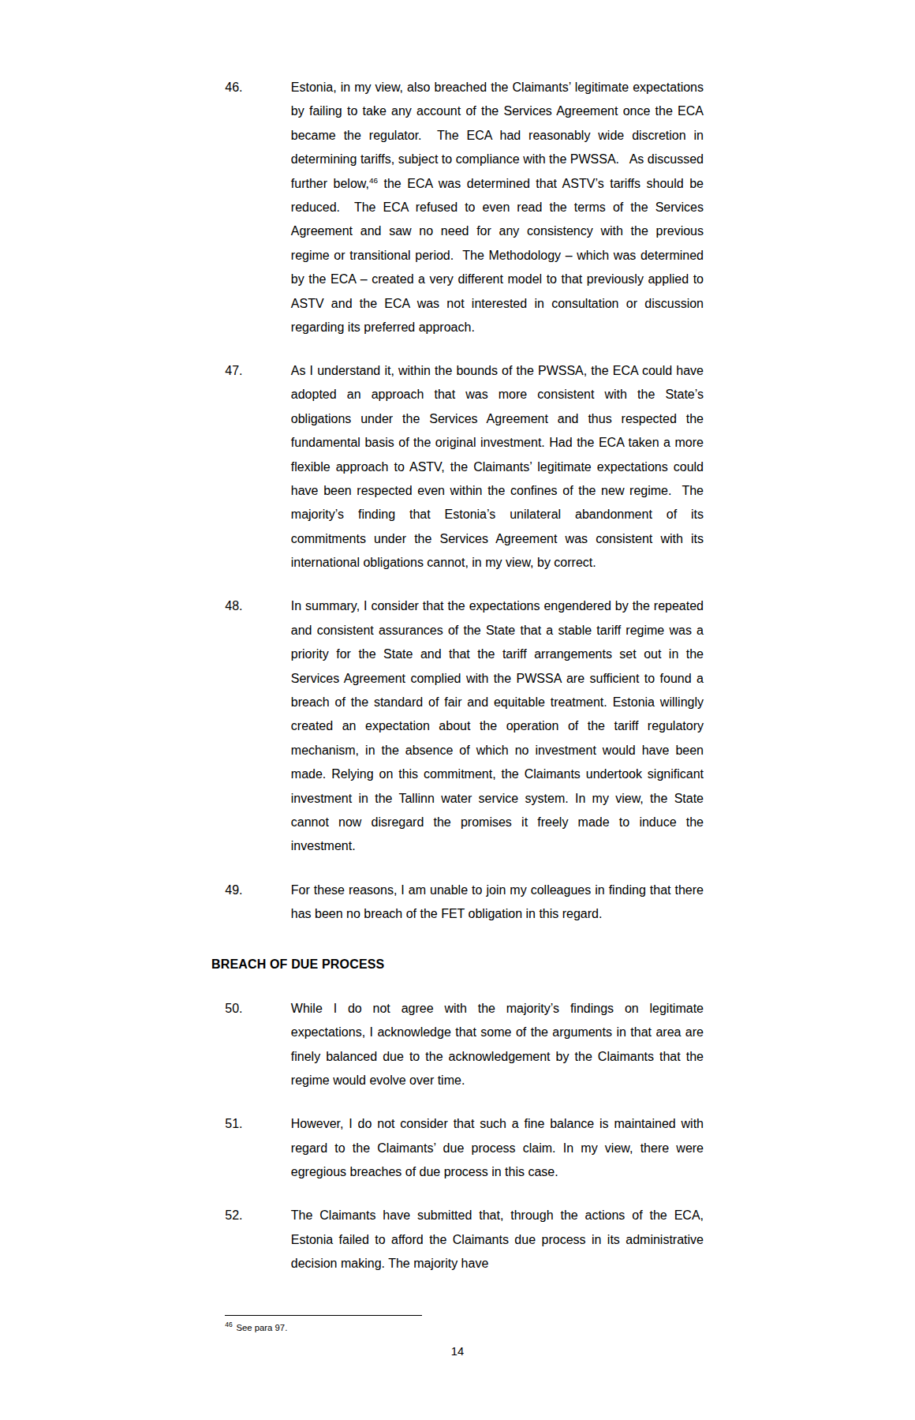Estonia, in my view, also breached the Claimants’ legitimate expectations by failing to take any account of the Services Agreement once the ECA became the regulator. The ECA had reasonably wide discretion in determining tariffs, subject to compliance with the PWSSA. As discussed further below,46 the ECA was determined that ASTV’s tariffs should be reduced. The ECA refused to even read the terms of the Services Agreement and saw no need for any consistency with the previous regime or transitional period. The Methodology – which was determined by the ECA – created a very different model to that previously applied to ASTV and the ECA was not interested in consultation or discussion regarding its preferred approach.
As I understand it, within the bounds of the PWSSA, the ECA could have adopted an approach that was more consistent with the State’s obligations under the Services Agreement and thus respected the fundamental basis of the original investment. Had the ECA taken a more flexible approach to ASTV, the Claimants’ legitimate expectations could have been respected even within the confines of the new regime. The majority’s finding that Estonia’s unilateral abandonment of its commitments under the Services Agreement was consistent with its international obligations cannot, in my view, by correct.
In summary, I consider that the expectations engendered by the repeated and consistent assurances of the State that a stable tariff regime was a priority for the State and that the tariff arrangements set out in the Services Agreement complied with the PWSSA are sufficient to found a breach of the standard of fair and equitable treatment. Estonia willingly created an expectation about the operation of the tariff regulatory mechanism, in the absence of which no investment would have been made. Relying on this commitment, the Claimants undertook significant investment in the Tallinn water service system. In my view, the State cannot now disregard the promises it freely made to induce the investment.
For these reasons, I am unable to join my colleagues in finding that there has been no breach of the FET obligation in this regard.
BREACH OF DUE PROCESS
While I do not agree with the majority’s findings on legitimate expectations, I acknowledge that some of the arguments in that area are finely balanced due to the acknowledgement by the Claimants that the regime would evolve over time.
However, I do not consider that such a fine balance is maintained with regard to the Claimants’ due process claim. In my view, there were egregious breaches of due process in this case.
The Claimants have submitted that, through the actions of the ECA, Estonia failed to afford the Claimants due process in its administrative decision making. The majority have
46See para 97.
14